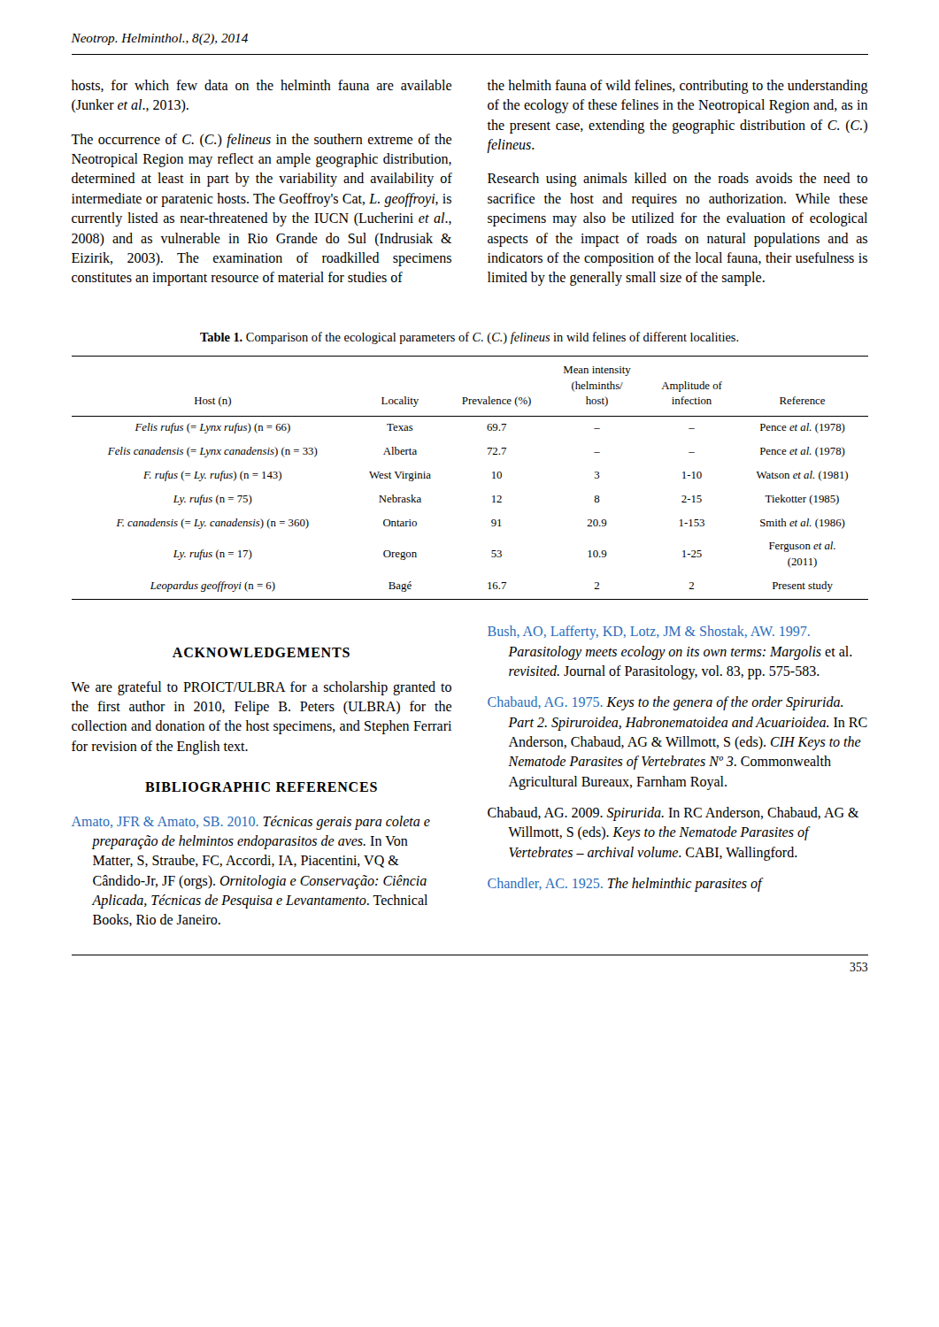Neotrop. Helminthol., 8(2), 2014
hosts, for which few data on the helminth fauna are available (Junker et al., 2013).
The occurrence of C. (C.) felineus in the southern extreme of the Neotropical Region may reflect an ample geographic distribution, determined at least in part by the variability and availability of intermediate or paratenic hosts. The Geoffroy's Cat, L. geoffroyi, is currently listed as near-threatened by the IUCN (Lucherini et al., 2008) and as vulnerable in Rio Grande do Sul (Indrusiak & Eizirik, 2003). The examination of roadkilled specimens constitutes an important resource of material for studies of
the helmith fauna of wild felines, contributing to the understanding of the ecology of these felines in the Neotropical Region and, as in the present case, extending the geographic distribution of C. (C.) felineus.
Research using animals killed on the roads avoids the need to sacrifice the host and requires no authorization. While these specimens may also be utilized for the evaluation of ecological aspects of the impact of roads on natural populations and as indicators of the composition of the local fauna, their usefulness is limited by the generally small size of the sample.
Table 1. Comparison of the ecological parameters of C. (C.) felineus in wild felines of different localities.
| Host (n) | Locality | Prevalence (%) | Mean intensity (helminths/ host) | Amplitude of infection | Reference |
| --- | --- | --- | --- | --- | --- |
| Felis rufus (= Lynx rufus ) (n = 66) | Texas | 69.7 | – | – | Pence et al. (1978) |
| Felis canadensis (= Lynx canadensis ) (n = 33) | Alberta | 72.7 | – | – | Pence et al. (1978) |
| F. rufus (= Ly. rufus ) (n = 143) | West Virginia | 10 | 3 | 1-10 | Watson et al. (1981) |
| Ly. rufus (n = 75) | Nebraska | 12 | 8 | 2-15 | Tiekotter (1985) |
| F. canadensis (= Ly. canadensis ) (n = 360) | Ontario | 91 | 20.9 | 1-153 | Smith et al. (1986) |
| Ly. rufus (n = 17) | Oregon | 53 | 10.9 | 1-25 | Ferguson et al. (2011) |
| Leopardus geoffroyi (n = 6) | Bagé | 16.7 | 2 | 2 | Present study |
ACKNOWLEDGEMENTS
We are grateful to PROICT/ULBRA for a scholarship granted to the first author in 2010, Felipe B. Peters (ULBRA) for the collection and donation of the host specimens, and Stephen Ferrari for revision of the English text.
BIBLIOGRAPHIC REFERENCES
Amato, JFR & Amato, SB. 2010. Técnicas gerais para coleta e preparação de helmintos endoparasitos de aves. In Von Matter, S, Straube, FC, Accordi, IA, Piacentini, VQ & Cândido-Jr, JF (orgs). Ornitologia e Conservação: Ciência Aplicada, Técnicas de Pesquisa e Levantamento. Technical Books, Rio de Janeiro.
Bush, AO, Lafferty, KD, Lotz, JM & Shostak, AW. 1997. Parasitology meets ecology on its own terms: Margolis et al. revisited. Journal of Parasitology, vol. 83, pp. 575-583.
Chabaud, AG. 1975. Keys to the genera of the order Spirurida. Part 2. Spiruroidea, Habronematoidea and Acuarioidea. In RC Anderson, Chabaud, AG & Willmott, S (eds). CIH Keys to the Nematode Parasites of Vertebrates Nº 3. Commonwealth Agricultural Bureaux, Farnham Royal.
Chabaud, AG. 2009. Spirurida. In RC Anderson, Chabaud, AG & Willmott, S (eds). Keys to the Nematode Parasites of Vertebrates – archival volume. CABI, Wallingford.
Chandler, AC. 1925. The helminthic parasites of
353